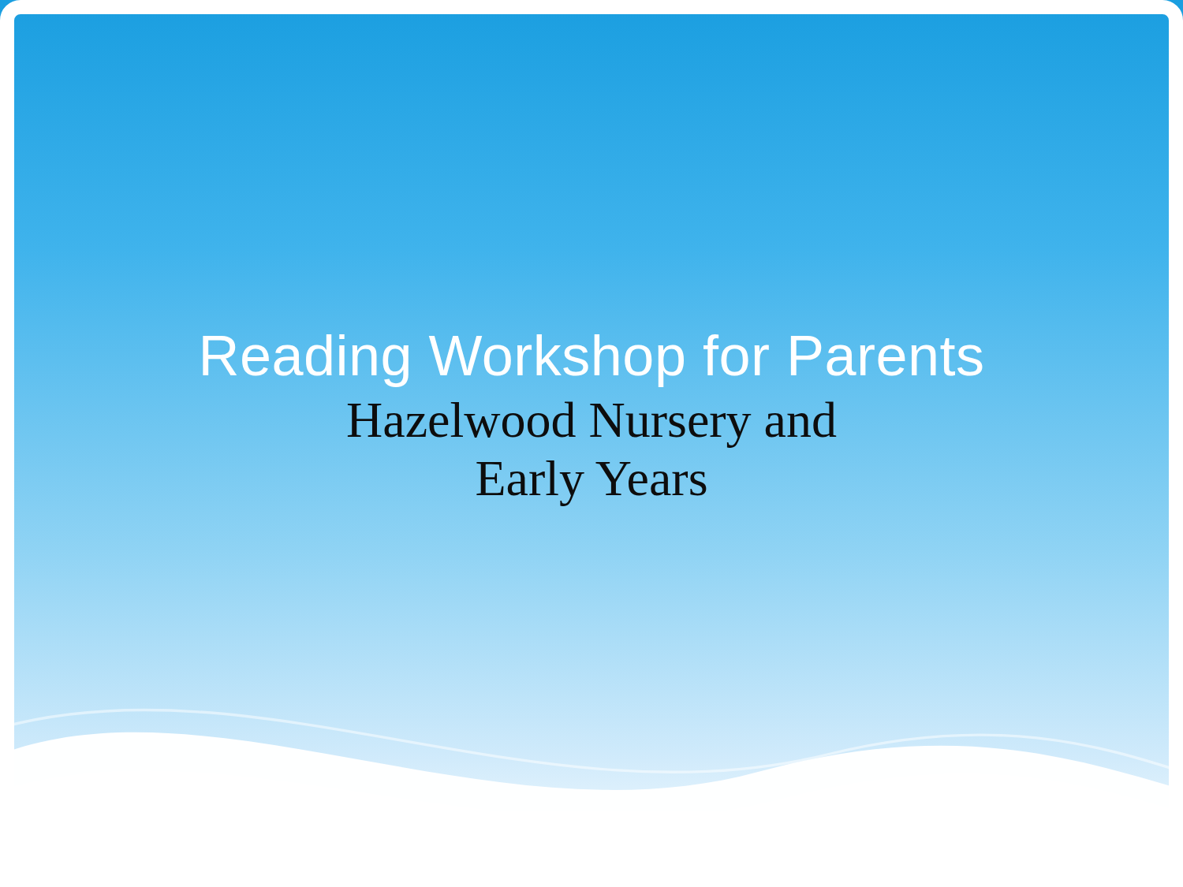Reading Workshop for Parents
Hazelwood Nursery and Early Years